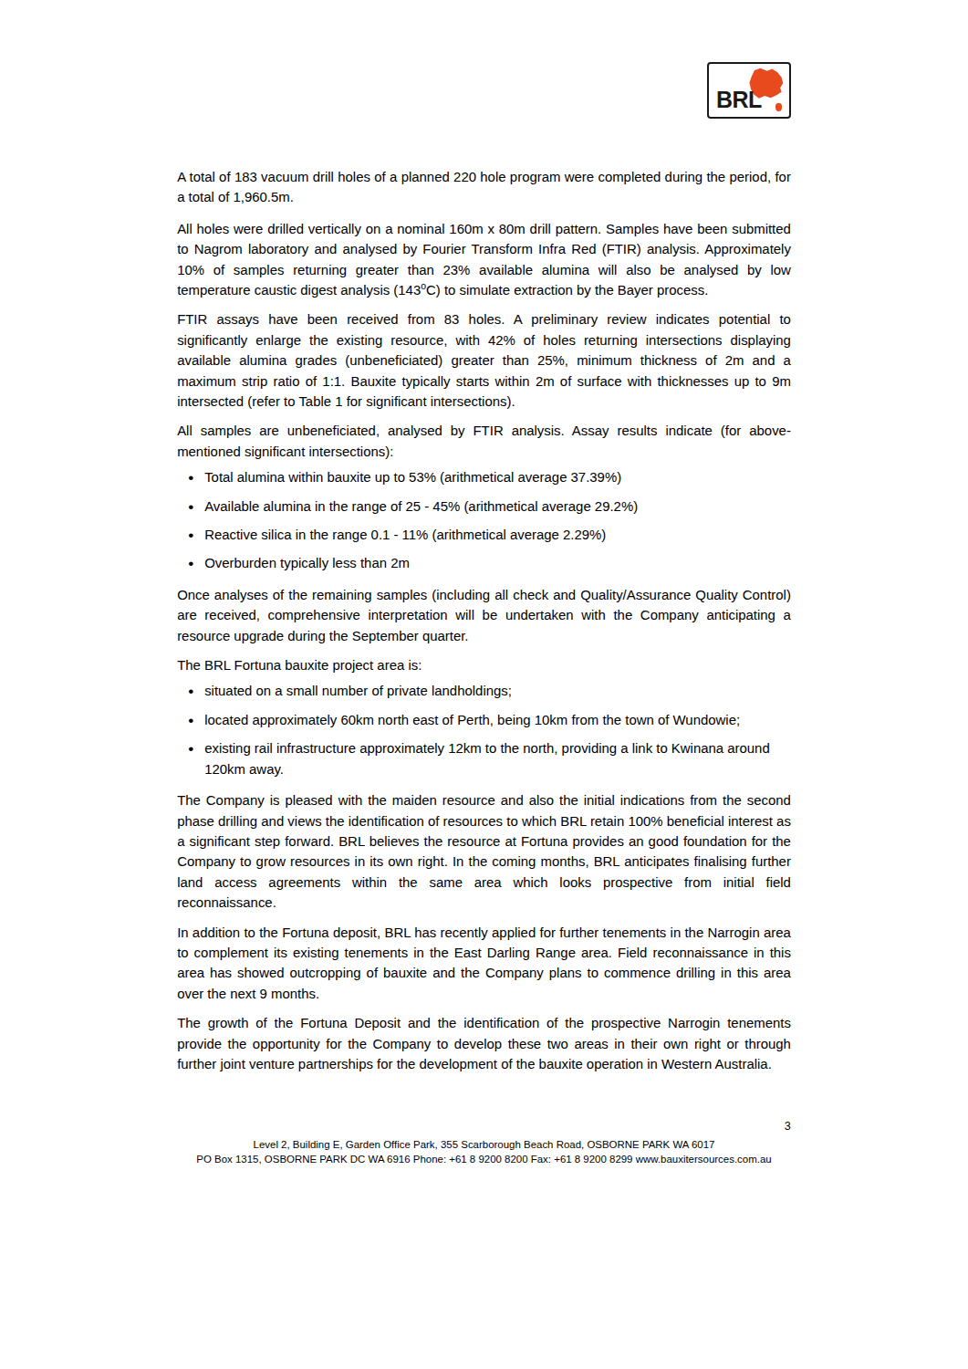BRL
A total of 183 vacuum drill holes of a planned 220 hole program were completed during the period, for a total of 1,960.5m.
All holes were drilled vertically on a nominal 160m x 80m drill pattern. Samples have been submitted to Nagrom laboratory and analysed by Fourier Transform Infra Red (FTIR) analysis. Approximately 10% of samples returning greater than 23% available alumina will also be analysed by low temperature caustic digest analysis (143oC) to simulate extraction by the Bayer process.
FTIR assays have been received from 83 holes. A preliminary review indicates potential to significantly enlarge the existing resource, with 42% of holes returning intersections displaying available alumina grades (unbeneficiated) greater than 25%, minimum thickness of 2m and a maximum strip ratio of 1:1. Bauxite typically starts within 2m of surface with thicknesses up to 9m intersected (refer to Table 1 for significant intersections).
All samples are unbeneficiated, analysed by FTIR analysis. Assay results indicate (for above-mentioned significant intersections):
Total alumina within bauxite up to 53% (arithmetical average 37.39%)
Available alumina in the range of 25 - 45% (arithmetical average 29.2%)
Reactive silica in the range 0.1 - 11% (arithmetical average 2.29%)
Overburden typically less than 2m
Once analyses of the remaining samples (including all check and Quality/Assurance Quality Control) are received, comprehensive interpretation will be undertaken with the Company anticipating a resource upgrade during the September quarter.
The BRL Fortuna bauxite project area is:
situated on a small number of private landholdings;
located approximately 60km north east of Perth, being 10km from the town of Wundowie;
existing rail infrastructure approximately 12km to the north, providing a link to Kwinana around 120km away.
The Company is pleased with the maiden resource and also the initial indications from the second phase drilling and views the identification of resources to which BRL retain 100% beneficial interest as a significant step forward. BRL believes the resource at Fortuna provides an good foundation for the Company to grow resources in its own right. In the coming months, BRL anticipates finalising further land access agreements within the same area which looks prospective from initial field reconnaissance.
In addition to the Fortuna deposit, BRL has recently applied for further tenements in the Narrogin area to complement its existing tenements in the East Darling Range area. Field reconnaissance in this area has showed outcropping of bauxite and the Company plans to commence drilling in this area over the next 9 months.
The growth of the Fortuna Deposit and the identification of the prospective Narrogin tenements provide the opportunity for the Company to develop these two areas in their own right or through further joint venture partnerships for the development of the bauxite operation in Western Australia.
3
Level 2, Building E, Garden Office Park, 355 Scarborough Beach Road, OSBORNE PARK WA 6017
PO Box 1315, OSBORNE PARK DC WA 6916 Phone: +61 8 9200 8200 Fax: +61 8 9200 8299 www.bauxitersources.com.au